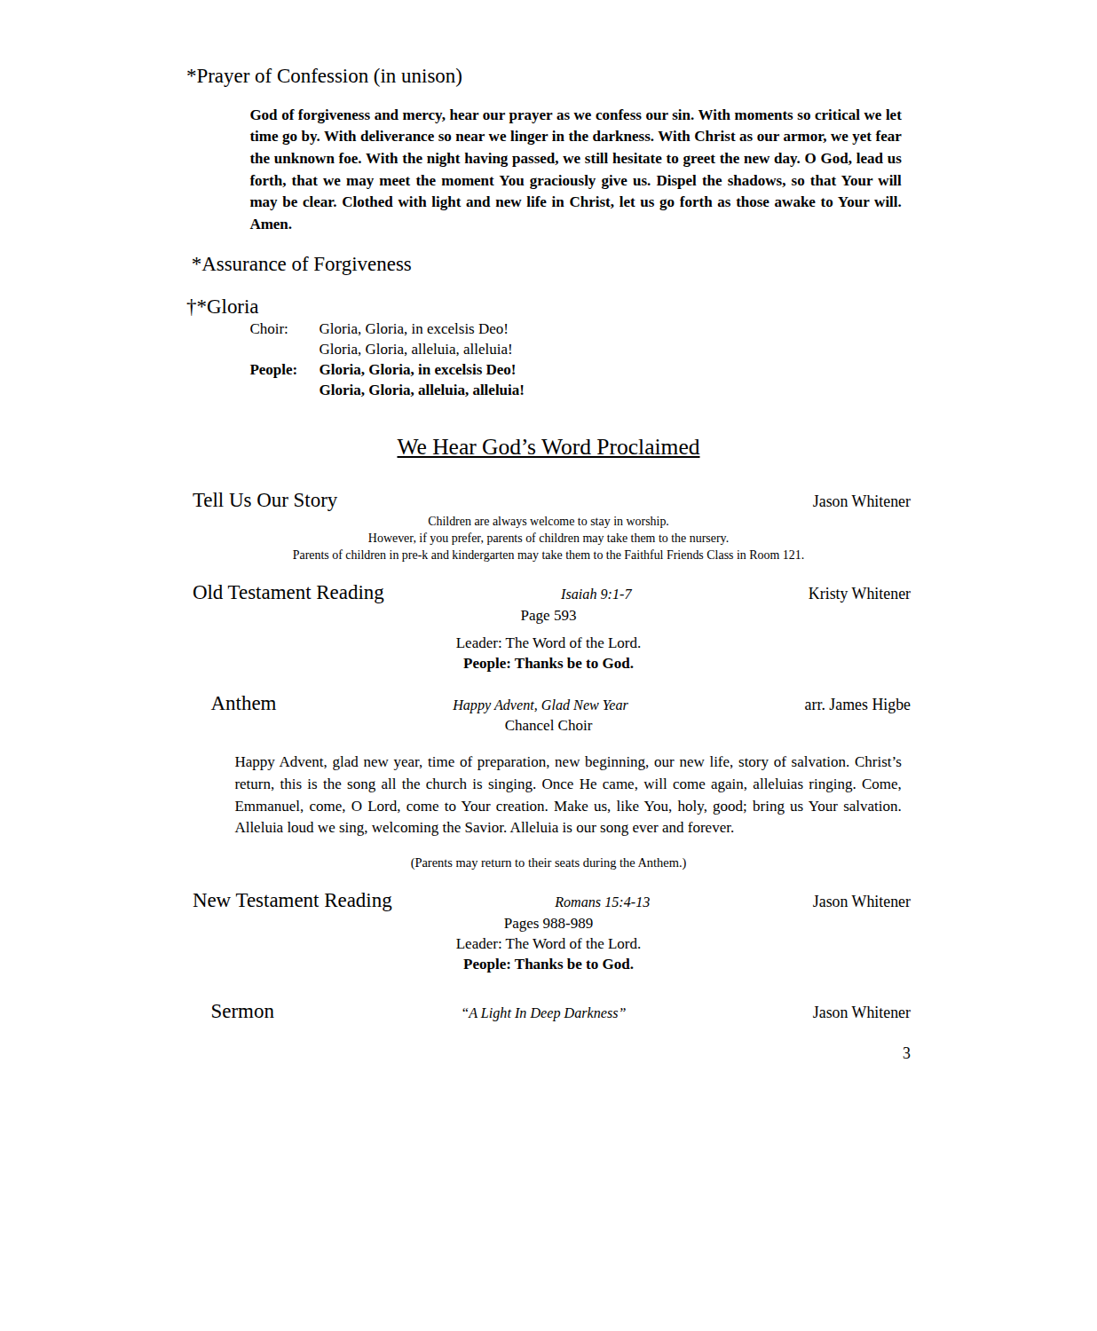*Prayer of Confession (in unison)
God of forgiveness and mercy, hear our prayer as we confess our sin. With moments so critical we let time go by. With deliverance so near we linger in the darkness. With Christ as our armor, we yet fear the unknown foe. With the night having passed, we still hesitate to greet the new day. O God, lead us forth, that we may meet the moment You graciously give us. Dispel the shadows, so that Your will may be clear. Clothed with light and new life in Christ, let us go forth as those awake to Your will. Amen.
*Assurance of Forgiveness
†*Gloria
Choir: Gloria, Gloria, in excelsis Deo!
Gloria, Gloria, alleluia, alleluia! People: Gloria, Gloria, in excelsis Deo!
Gloria, Gloria, alleluia, alleluia!
We Hear God’s Word Proclaimed
Tell Us Our Story Jason Whitener
Children are always welcome to stay in worship.
However, if you prefer, parents of children may take them to the nursery.
Parents of children in pre-k and kindergarten may take them to the Faithful Friends Class in Room 121.
Old Testament Reading Isaiah 9:1-7 Kristy Whitener
Page 593
Leader: The Word of the Lord.
People: Thanks be to God.
Anthem Happy Advent, Glad New Year arr. James Higbe
Chancel Choir
Happy Advent, glad new year, time of preparation, new beginning, our new life, story of salvation. Christ’s return, this is the song all the church is singing. Once He came, will come again, alleluias ringing. Come, Emmanuel, come, O Lord, come to Your creation. Make us, like You, holy, good; bring us Your salvation. Alleluia loud we sing, welcoming the Savior. Alleluia is our song ever and forever.
(Parents may return to their seats during the Anthem.)
New Testament Reading Romans 15:4-13 Jason Whitener
Pages 988-989
Leader: The Word of the Lord.
People: Thanks be to God.
Sermon “A Light In Deep Darkness” Jason Whitener
3